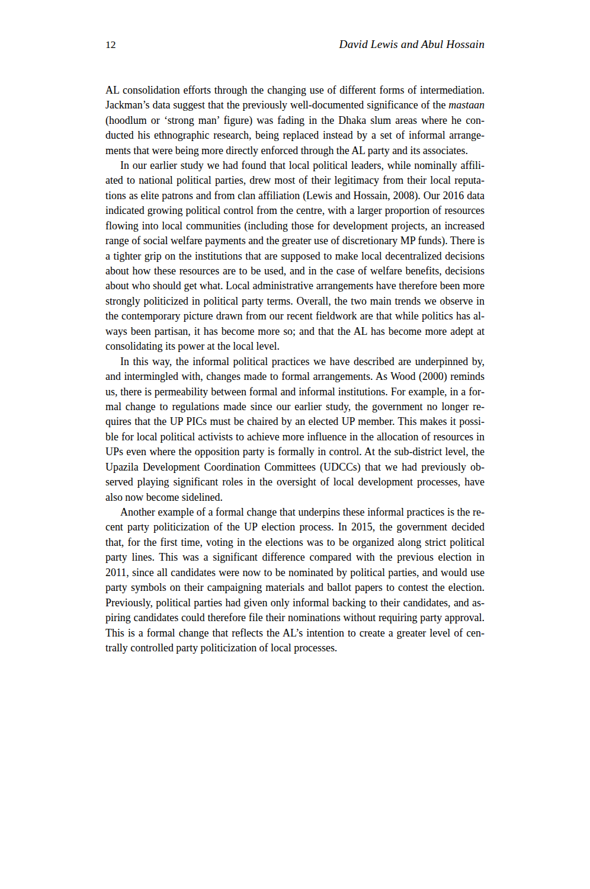12 David Lewis and Abul Hossain
AL consolidation efforts through the changing use of different forms of intermediation. Jackman’s data suggest that the previously well-documented significance of the mastaan (hoodlum or ‘strong man’ figure) was fading in the Dhaka slum areas where he conducted his ethnographic research, being replaced instead by a set of informal arrangements that were being more directly enforced through the AL party and its associates.
In our earlier study we had found that local political leaders, while nominally affiliated to national political parties, drew most of their legitimacy from their local reputations as elite patrons and from clan affiliation (Lewis and Hossain, 2008). Our 2016 data indicated growing political control from the centre, with a larger proportion of resources flowing into local communities (including those for development projects, an increased range of social welfare payments and the greater use of discretionary MP funds). There is a tighter grip on the institutions that are supposed to make local decentralized decisions about how these resources are to be used, and in the case of welfare benefits, decisions about who should get what. Local administrative arrangements have therefore been more strongly politicized in political party terms. Overall, the two main trends we observe in the contemporary picture drawn from our recent fieldwork are that while politics has always been partisan, it has become more so; and that the AL has become more adept at consolidating its power at the local level.
In this way, the informal political practices we have described are underpinned by, and intermingled with, changes made to formal arrangements. As Wood (2000) reminds us, there is permeability between formal and informal institutions. For example, in a formal change to regulations made since our earlier study, the government no longer requires that the UP PICs must be chaired by an elected UP member. This makes it possible for local political activists to achieve more influence in the allocation of resources in UPs even where the opposition party is formally in control. At the sub-district level, the Upazila Development Coordination Committees (UDCCs) that we had previously observed playing significant roles in the oversight of local development processes, have also now become sidelined.
Another example of a formal change that underpins these informal practices is the recent party politicization of the UP election process. In 2015, the government decided that, for the first time, voting in the elections was to be organized along strict political party lines. This was a significant difference compared with the previous election in 2011, since all candidates were now to be nominated by political parties, and would use party symbols on their campaigning materials and ballot papers to contest the election. Previously, political parties had given only informal backing to their candidates, and aspiring candidates could therefore file their nominations without requiring party approval. This is a formal change that reflects the AL’s intention to create a greater level of centrally controlled party politicization of local processes.